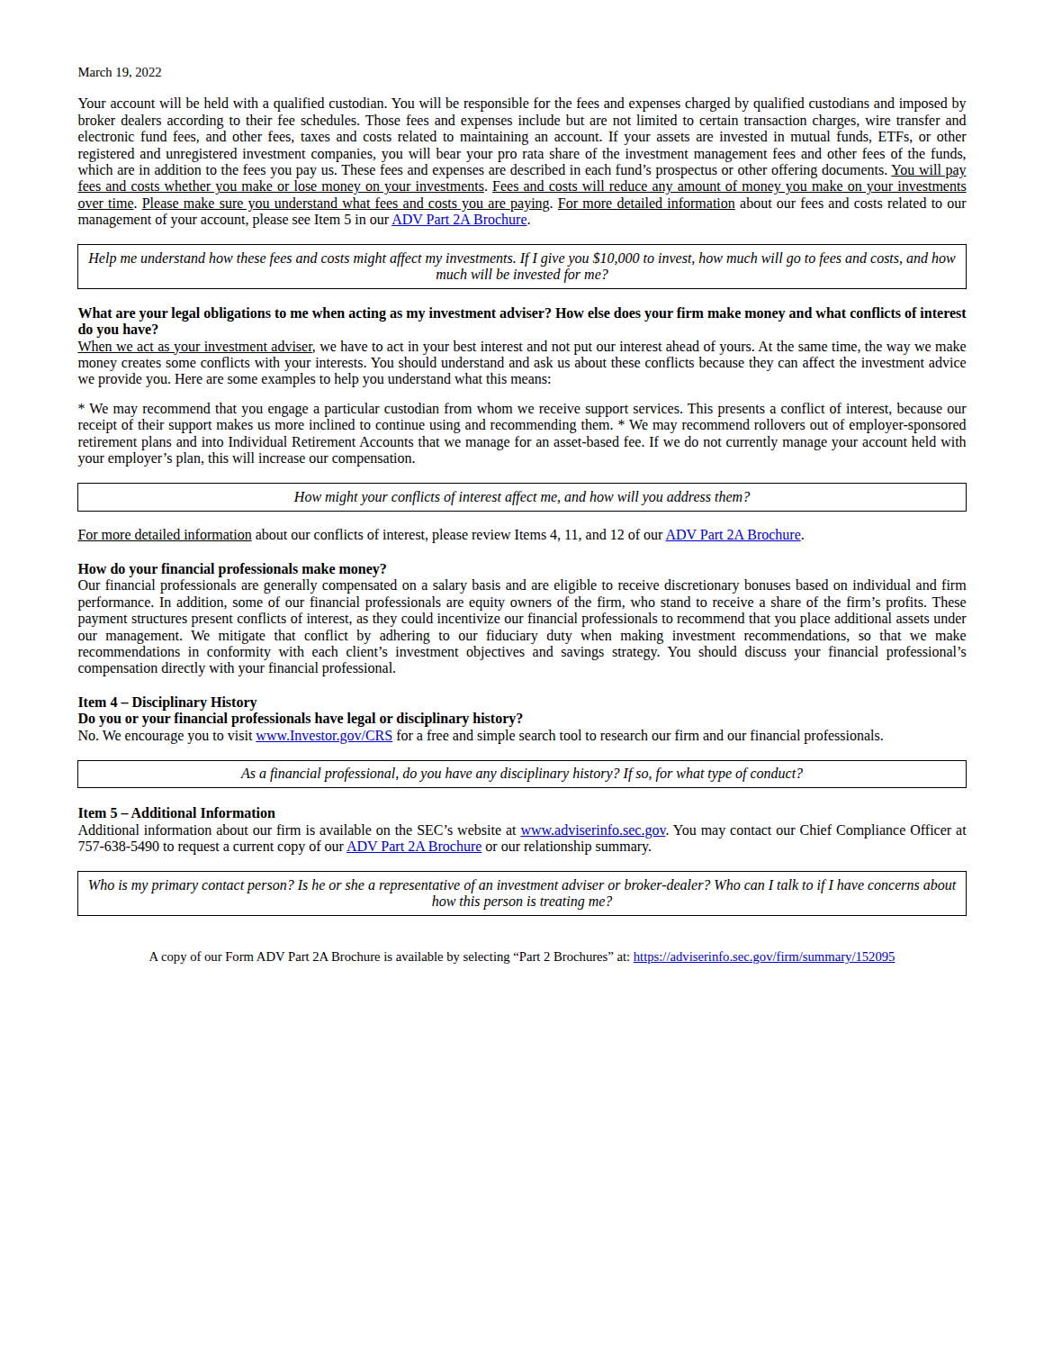March 19, 2022
Your account will be held with a qualified custodian. You will be responsible for the fees and expenses charged by qualified custodians and imposed by broker dealers according to their fee schedules. Those fees and expenses include but are not limited to certain transaction charges, wire transfer and electronic fund fees, and other fees, taxes and costs related to maintaining an account. If your assets are invested in mutual funds, ETFs, or other registered and unregistered investment companies, you will bear your pro rata share of the investment management fees and other fees of the funds, which are in addition to the fees you pay us. These fees and expenses are described in each fund’s prospectus or other offering documents. You will pay fees and costs whether you make or lose money on your investments. Fees and costs will reduce any amount of money you make on your investments over time. Please make sure you understand what fees and costs you are paying. For more detailed information about our fees and costs related to our management of your account, please see Item 5 in our ADV Part 2A Brochure.
Help me understand how these fees and costs might affect my investments. If I give you $10,000 to invest, how much will go to fees and costs, and how much will be invested for me?
What are your legal obligations to me when acting as my investment adviser? How else does your firm make money and what conflicts of interest do you have?
When we act as your investment adviser, we have to act in your best interest and not put our interest ahead of yours. At the same time, the way we make money creates some conflicts with your interests. You should understand and ask us about these conflicts because they can affect the investment advice we provide you. Here are some examples to help you understand what this means:
* We may recommend that you engage a particular custodian from whom we receive support services. This presents a conflict of interest, because our receipt of their support makes us more inclined to continue using and recommending them. * We may recommend rollovers out of employer-sponsored retirement plans and into Individual Retirement Accounts that we manage for an asset-based fee. If we do not currently manage your account held with your employer’s plan, this will increase our compensation.
How might your conflicts of interest affect me, and how will you address them?
For more detailed information about our conflicts of interest, please review Items 4, 11, and 12 of our ADV Part 2A Brochure.
How do your financial professionals make money?
Our financial professionals are generally compensated on a salary basis and are eligible to receive discretionary bonuses based on individual and firm performance. In addition, some of our financial professionals are equity owners of the firm, who stand to receive a share of the firm’s profits. These payment structures present conflicts of interest, as they could incentivize our financial professionals to recommend that you place additional assets under our management. We mitigate that conflict by adhering to our fiduciary duty when making investment recommendations, so that we make recommendations in conformity with each client’s investment objectives and savings strategy. You should discuss your financial professional’s compensation directly with your financial professional.
Item 4 – Disciplinary History
Do you or your financial professionals have legal or disciplinary history?
No. We encourage you to visit www.Investor.gov/CRS for a free and simple search tool to research our firm and our financial professionals.
As a financial professional, do you have any disciplinary history? If so, for what type of conduct?
Item 5 – Additional Information
Additional information about our firm is available on the SEC’s website at www.adviserinfo.sec.gov. You may contact our Chief Compliance Officer at 757-638-5490 to request a current copy of our ADV Part 2A Brochure or our relationship summary.
Who is my primary contact person? Is he or she a representative of an investment adviser or broker-dealer? Who can I talk to if I have concerns about how this person is treating me?
A copy of our Form ADV Part 2A Brochure is available by selecting “Part 2 Brochures” at: https://adviserinfo.sec.gov/firm/summary/152095